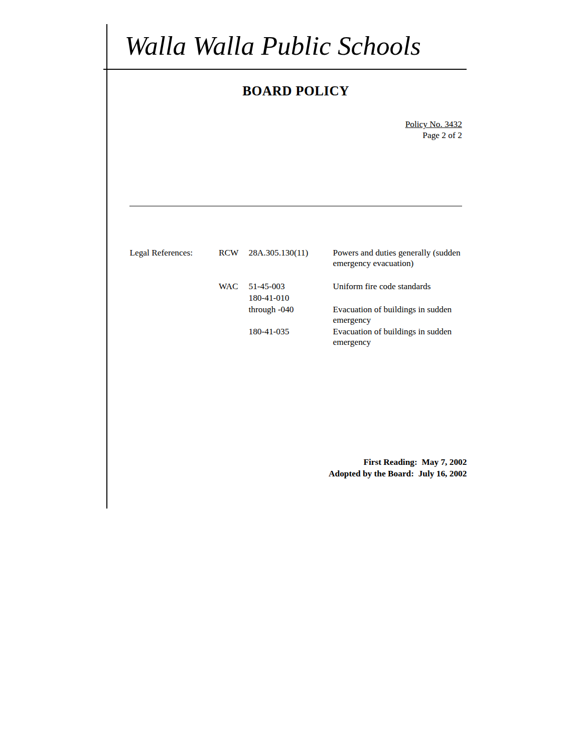Walla Walla Public Schools
BOARD POLICY
Policy No. 3432
Page 2 of 2
| Legal References: | RCW | 28A.305.130(11) | Powers and duties generally (sudden emergency evacuation) |
| | WAC | 51-45-003 | Uniform fire code standards |
| | | 180-41-010 | |
| | | through -040 | Evacuation of buildings in sudden emergency |
| | | 180-41-035 | Evacuation of buildings in sudden emergency |
First Reading: May 7, 2002
Adopted by the Board: July 16, 2002